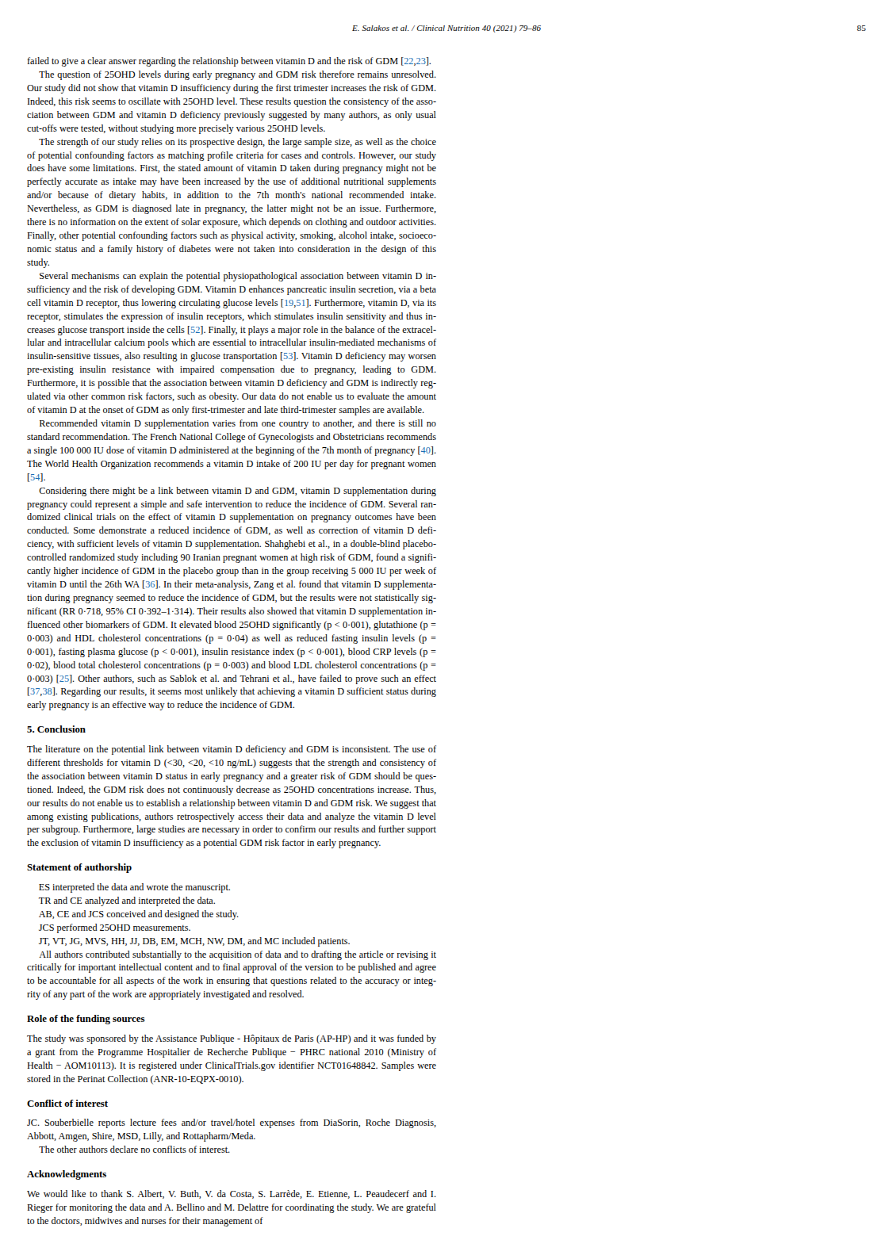E. Salakos et al. / Clinical Nutrition 40 (2021) 79–86 85
failed to give a clear answer regarding the relationship between vitamin D and the risk of GDM [22,23].
The question of 25OHD levels during early pregnancy and GDM risk therefore remains unresolved. Our study did not show that vitamin D insufficiency during the first trimester increases the risk of GDM. Indeed, this risk seems to oscillate with 25OHD level. These results question the consistency of the association between GDM and vitamin D deficiency previously suggested by many authors, as only usual cut-offs were tested, without studying more precisely various 25OHD levels.
The strength of our study relies on its prospective design, the large sample size, as well as the choice of potential confounding factors as matching profile criteria for cases and controls. However, our study does have some limitations. First, the stated amount of vitamin D taken during pregnancy might not be perfectly accurate as intake may have been increased by the use of additional nutritional supplements and/or because of dietary habits, in addition to the 7th month's national recommended intake. Nevertheless, as GDM is diagnosed late in pregnancy, the latter might not be an issue. Furthermore, there is no information on the extent of solar exposure, which depends on clothing and outdoor activities. Finally, other potential confounding factors such as physical activity, smoking, alcohol intake, socioeconomic status and a family history of diabetes were not taken into consideration in the design of this study.
Several mechanisms can explain the potential physiopathological association between vitamin D insufficiency and the risk of developing GDM. Vitamin D enhances pancreatic insulin secretion, via a beta cell vitamin D receptor, thus lowering circulating glucose levels [19,51]. Furthermore, vitamin D, via its receptor, stimulates the expression of insulin receptors, which stimulates insulin sensitivity and thus increases glucose transport inside the cells [52]. Finally, it plays a major role in the balance of the extracellular and intracellular calcium pools which are essential to intracellular insulin-mediated mechanisms of insulin-sensitive tissues, also resulting in glucose transportation [53]. Vitamin D deficiency may worsen pre-existing insulin resistance with impaired compensation due to pregnancy, leading to GDM. Furthermore, it is possible that the association between vitamin D deficiency and GDM is indirectly regulated via other common risk factors, such as obesity. Our data do not enable us to evaluate the amount of vitamin D at the onset of GDM as only first-trimester and late third-trimester samples are available.
Recommended vitamin D supplementation varies from one country to another, and there is still no standard recommendation. The French National College of Gynecologists and Obstetricians recommends a single 100 000 IU dose of vitamin D administered at the beginning of the 7th month of pregnancy [40]. The World Health Organization recommends a vitamin D intake of 200 IU per day for pregnant women [54].
Considering there might be a link between vitamin D and GDM, vitamin D supplementation during pregnancy could represent a simple and safe intervention to reduce the incidence of GDM. Several randomized clinical trials on the effect of vitamin D supplementation on pregnancy outcomes have been conducted. Some demonstrate a reduced incidence of GDM, as well as correction of vitamin D deficiency, with sufficient levels of vitamin D supplementation. Shahghebi et al., in a double-blind placebo-controlled randomized study including 90 Iranian pregnant women at high risk of GDM, found a significantly higher incidence of GDM in the placebo group than in the group receiving 5 000 IU per week of vitamin D until the 26th WA [36]. In their meta-analysis, Zang et al. found that vitamin D supplementation during pregnancy seemed to reduce the incidence of GDM, but the results were not statistically significant (RR 0·718, 95% CI 0·392–1·314). Their results also showed that vitamin D supplementation influenced other biomarkers of GDM. It elevated blood 25OHD significantly (p < 0·001), glutathione (p = 0·003) and HDL cholesterol concentrations (p = 0·04) as well as reduced fasting insulin levels (p = 0·001), fasting plasma glucose (p < 0·001), insulin resistance index (p < 0·001), blood CRP levels (p = 0·02), blood total cholesterol concentrations (p = 0·003) and blood LDL cholesterol concentrations (p = 0·003) [25]. Other authors, such as Sablok et al. and Tehrani et al., have failed to prove such an effect [37,38]. Regarding our results, it seems most unlikely that achieving a vitamin D sufficient status during early pregnancy is an effective way to reduce the incidence of GDM.
5. Conclusion
The literature on the potential link between vitamin D deficiency and GDM is inconsistent. The use of different thresholds for vitamin D (<30, <20, <10 ng/mL) suggests that the strength and consistency of the association between vitamin D status in early pregnancy and a greater risk of GDM should be questioned. Indeed, the GDM risk does not continuously decrease as 25OHD concentrations increase. Thus, our results do not enable us to establish a relationship between vitamin D and GDM risk. We suggest that among existing publications, authors retrospectively access their data and analyze the vitamin D level per subgroup. Furthermore, large studies are necessary in order to confirm our results and further support the exclusion of vitamin D insufficiency as a potential GDM risk factor in early pregnancy.
Statement of authorship
ES interpreted the data and wrote the manuscript.
TR and CE analyzed and interpreted the data.
AB, CE and JCS conceived and designed the study.
JCS performed 25OHD measurements.
JT, VT, JG, MVS, HH, JJ, DB, EM, MCH, NW, DM, and MC included patients.
All authors contributed substantially to the acquisition of data and to drafting the article or revising it critically for important intellectual content and to final approval of the version to be published and agree to be accountable for all aspects of the work in ensuring that questions related to the accuracy or integrity of any part of the work are appropriately investigated and resolved.
Role of the funding sources
The study was sponsored by the Assistance Publique - Hôpitaux de Paris (AP-HP) and it was funded by a grant from the Programme Hospitalier de Recherche Publique − PHRC national 2010 (Ministry of Health − AOM10113). It is registered under ClinicalTrials.gov identifier NCT01648842. Samples were stored in the Perinat Collection (ANR-10-EQPX-0010).
Conflict of interest
JC. Souberbielle reports lecture fees and/or travel/hotel expenses from DiaSorin, Roche Diagnosis, Abbott, Amgen, Shire, MSD, Lilly, and Rottapharm/Meda.
The other authors declare no conflicts of interest.
Acknowledgments
We would like to thank S. Albert, V. Buth, V. da Costa, S. Larrède, E. Etienne, L. Peaudecerf and I. Rieger for monitoring the data and A. Bellino and M. Delattre for coordinating the study. We are grateful to the doctors, midwives and nurses for their management of